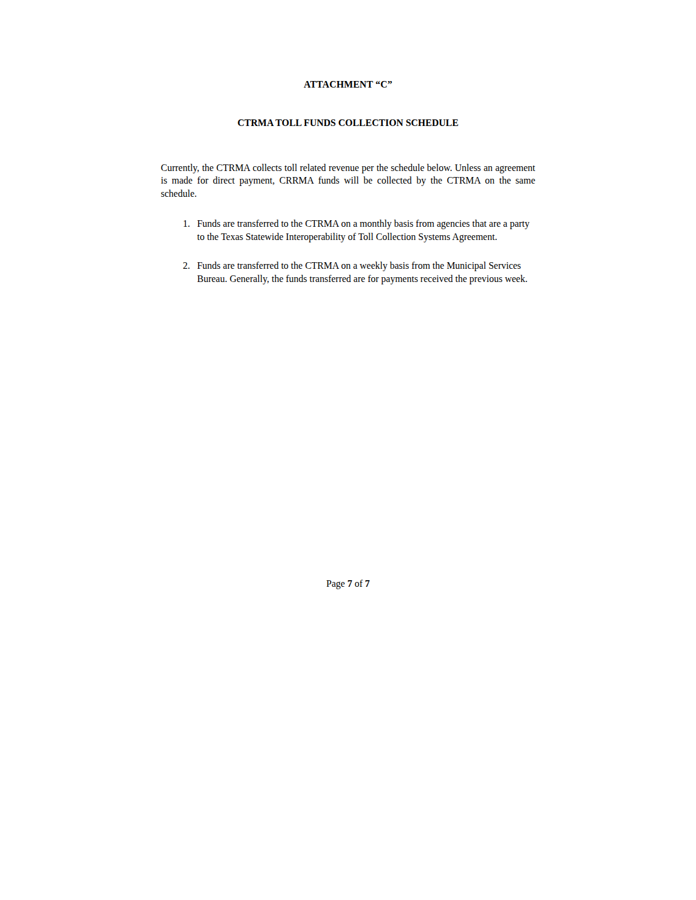ATTACHMENT “C”
CTRMA TOLL FUNDS COLLECTION SCHEDULE
Currently, the CTRMA collects toll related revenue per the schedule below. Unless an agreement is made for direct payment, CRRMA funds will be collected by the CTRMA on the same schedule.
Funds are transferred to the CTRMA on a monthly basis from agencies that are a party to the Texas Statewide Interoperability of Toll Collection Systems Agreement.
Funds are transferred to the CTRMA on a weekly basis from the Municipal Services Bureau. Generally, the funds transferred are for payments received the previous week.
Page 7 of 7